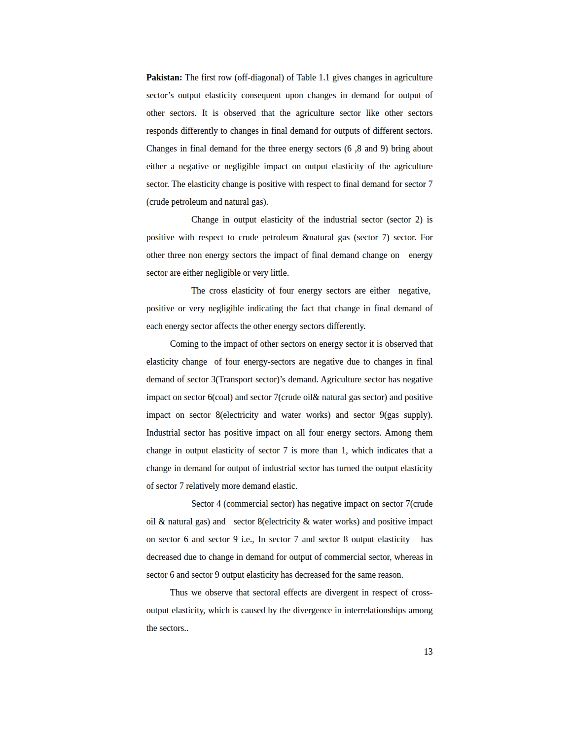Pakistan: The first row (off-diagonal) of Table 1.1 gives changes in agriculture sector’s output elasticity consequent upon changes in demand for output of other sectors. It is observed that the agriculture sector like other sectors responds differently to changes in final demand for outputs of different sectors. Changes in final demand for the three energy sectors (6 ,8 and 9) bring about either a negative or negligible impact on output elasticity of the agriculture sector. The elasticity change is positive with respect to final demand for sector 7 (crude petroleum and natural gas).
Change in output elasticity of the industrial sector (sector 2) is positive with respect to crude petroleum &natural gas (sector 7) sector. For other three non energy sectors the impact of final demand change on energy sector are either negligible or very little.
The cross elasticity of four energy sectors are either negative, positive or very negligible indicating the fact that change in final demand of each energy sector affects the other energy sectors differently.
Coming to the impact of other sectors on energy sector it is observed that elasticity change of four energy-sectors are negative due to changes in final demand of sector 3(Transport sector)’s demand. Agriculture sector has negative impact on sector 6(coal) and sector 7(crude oil& natural gas sector) and positive impact on sector 8(electricity and water works) and sector 9(gas supply). Industrial sector has positive impact on all four energy sectors. Among them change in output elasticity of sector 7 is more than 1, which indicates that a change in demand for output of industrial sector has turned the output elasticity of sector 7 relatively more demand elastic.
Sector 4 (commercial sector) has negative impact on sector 7(crude oil & natural gas) and sector 8(electricity & water works) and positive impact on sector 6 and sector 9 i.e., In sector 7 and sector 8 output elasticity has decreased due to change in demand for output of commercial sector, whereas in sector 6 and sector 9 output elasticity has decreased for the same reason.
Thus we observe that sectoral effects are divergent in respect of cross-output elasticity, which is caused by the divergence in interrelationships among the sectors..
13